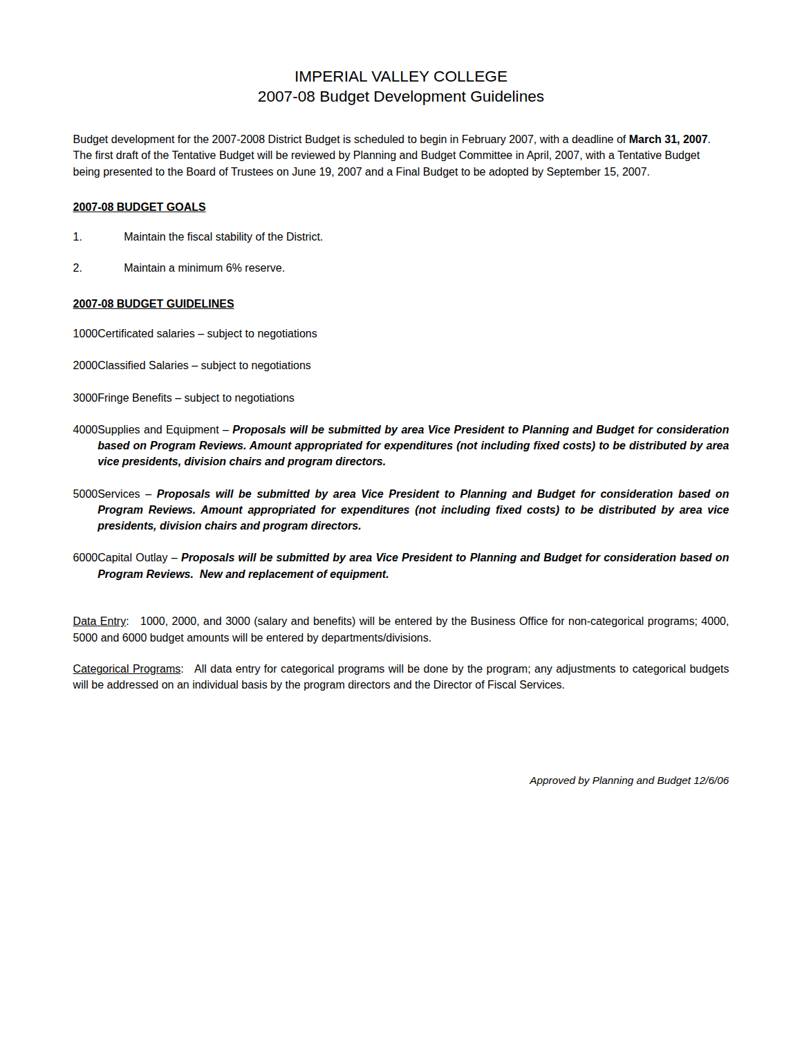IMPERIAL VALLEY COLLEGE
2007-08 Budget Development Guidelines
Budget development for the 2007-2008 District Budget is scheduled to begin in February 2007, with a deadline of March 31, 2007. The first draft of the Tentative Budget will be reviewed by Planning and Budget Committee in April, 2007, with a Tentative Budget being presented to the Board of Trustees on June 19, 2007 and a Final Budget to be adopted by September 15, 2007.
2007-08 BUDGET GOALS
1. Maintain the fiscal stability of the District.
2. Maintain a minimum 6% reserve.
2007-08 BUDGET GUIDELINES
| 1000 | Certificated salaries – subject to negotiations |
| 2000 | Classified Salaries – subject to negotiations |
| 3000 | Fringe Benefits – subject to negotiations |
| 4000 | Supplies and Equipment – Proposals will be submitted by area Vice President to Planning and Budget for consideration based on Program Reviews. Amount appropriated for expenditures (not including fixed costs) to be distributed by area vice presidents, division chairs and program directors. |
| 5000 | Services – Proposals will be submitted by area Vice President to Planning and Budget for consideration based on Program Reviews. Amount appropriated for expenditures (not including fixed costs) to be distributed by area vice presidents, division chairs and program directors. |
| 6000 | Capital Outlay – Proposals will be submitted by area Vice President to Planning and Budget for consideration based on Program Reviews. New and replacement of equipment. |
Data Entry: 1000, 2000, and 3000 (salary and benefits) will be entered by the Business Office for non-categorical programs; 4000, 5000 and 6000 budget amounts will be entered by departments/divisions.
Categorical Programs: All data entry for categorical programs will be done by the program; any adjustments to categorical budgets will be addressed on an individual basis by the program directors and the Director of Fiscal Services.
Approved by Planning and Budget 12/6/06